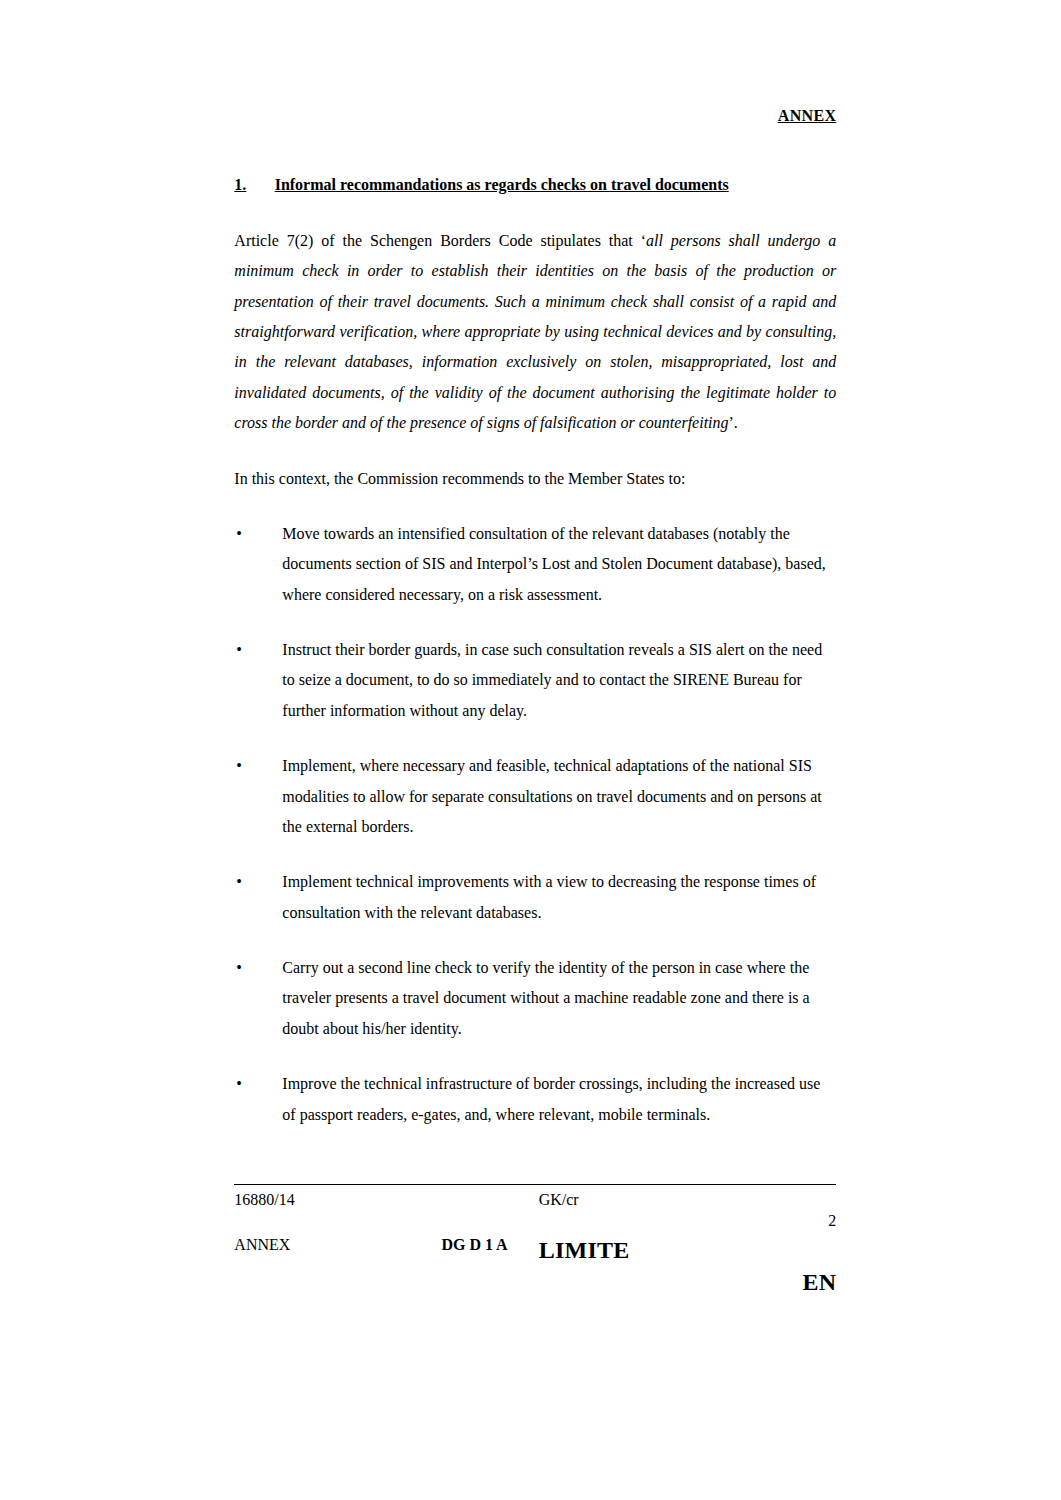ANNEX
1. Informal recommandations as regards checks on travel documents
Article 7(2) of the Schengen Borders Code stipulates that ‘all persons shall undergo a minimum check in order to establish their identities on the basis of the production or presentation of their travel documents. Such a minimum check shall consist of a rapid and straightforward verification, where appropriate by using technical devices and by consulting, in the relevant databases, information exclusively on stolen, misappropriated, lost and invalidated documents, of the validity of the document authorising the legitimate holder to cross the border and of the presence of signs of falsification or counterfeiting’.
In this context, the Commission recommends to the Member States to:
Move towards an intensified consultation of the relevant databases (notably the documents section of SIS and Interpol’s Lost and Stolen Document database), based, where considered necessary, on a risk assessment.
Instruct their border guards, in case such consultation reveals a SIS alert on the need to seize a document, to do so immediately and to contact the SIRENE Bureau for further information without any delay.
Implement, where necessary and feasible, technical adaptations of the national SIS modalities to allow for separate consultations on travel documents and on persons at the external borders.
Implement technical improvements with a view to decreasing the response times of consultation with the relevant databases.
Carry out a second line check to verify the identity of the person in case where the traveler presents a travel document without a machine readable zone and there is a doubt about his/her identity.
Improve the technical infrastructure of border crossings, including the increased use of passport readers, e-gates, and, where relevant, mobile terminals.
| 16880/14 | | GK/cr 2 |
| ANNEX | DG D 1 A | LIMITE EN |